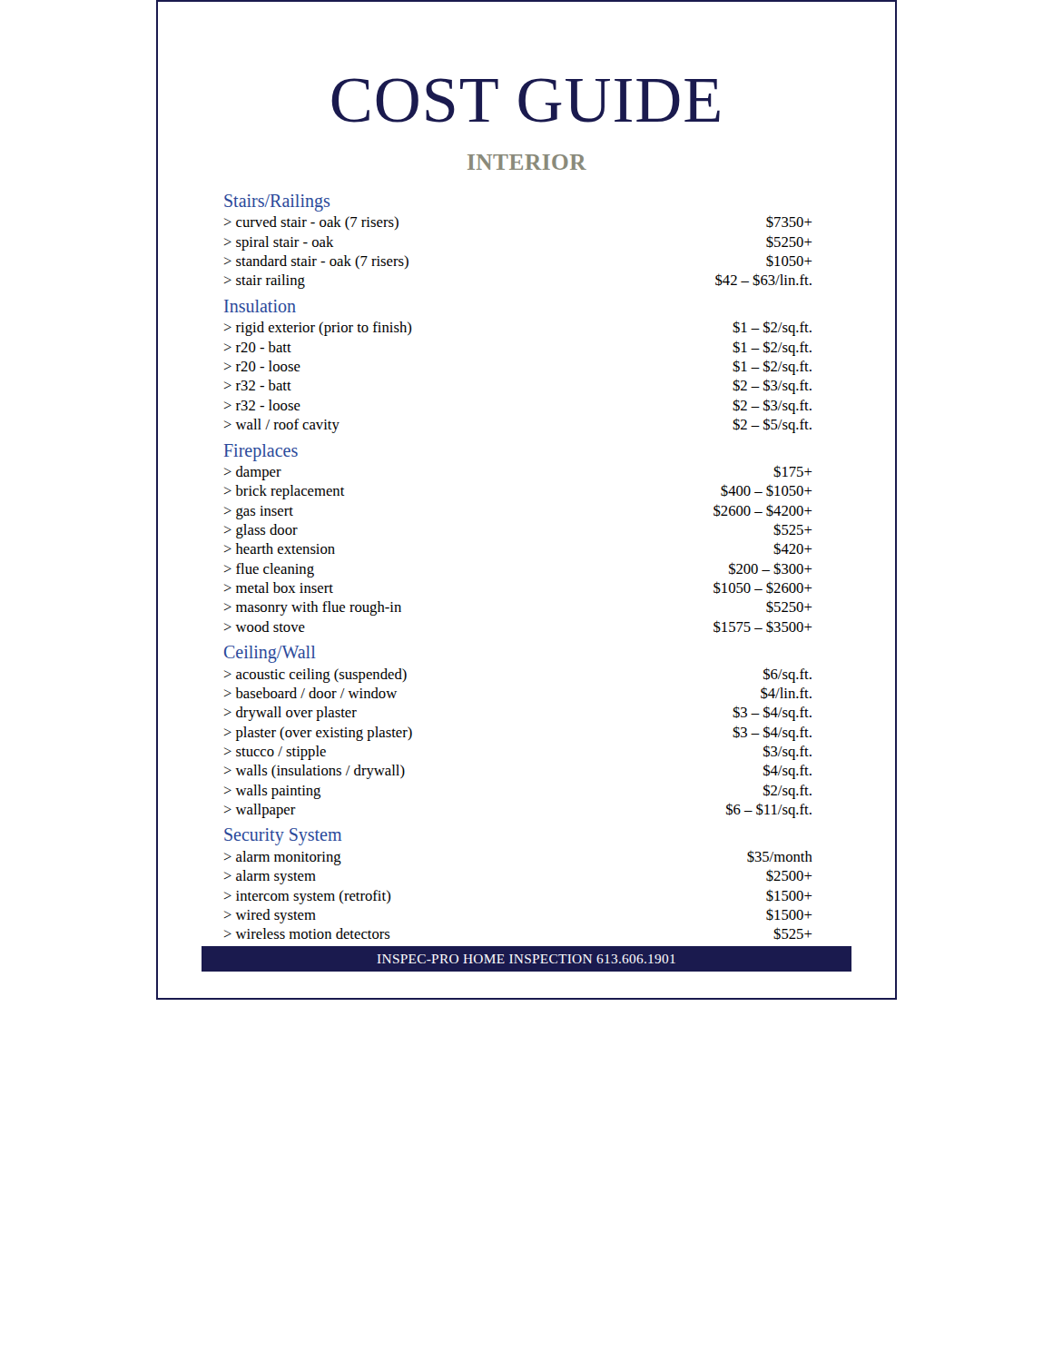COST GUIDE
INTERIOR
Stairs/Railings
| > curved stair - oak (7 risers) | $7350+ |
| > spiral stair - oak | $5250+ |
| > standard stair - oak (7 risers) | $1050+ |
| > stair railing | $42 – $63/lin.ft. |
Insulation
| > rigid exterior (prior to finish) | $1 – $2/sq.ft. |
| > r20 - batt | $1 – $2/sq.ft. |
| > r20 - loose | $1 – $2/sq.ft. |
| > r32 - batt | $2 – $3/sq.ft. |
| > r32 - loose | $2 – $3/sq.ft. |
| > wall / roof cavity | $2 – $5/sq.ft. |
Fireplaces
| > damper | $175+ |
| > brick replacement | $400 – $1050+ |
| > gas insert | $2600 – $4200+ |
| > glass door | $525+ |
| > hearth extension | $420+ |
| > flue cleaning | $200 – $300+ |
| > metal box insert | $1050 – $2600+ |
| > masonry with flue rough-in | $5250+ |
| > wood stove | $1575 – $3500+ |
Ceiling/Wall
| > acoustic ceiling (suspended) | $6/sq.ft. |
| > baseboard / door / window | $4/lin.ft. |
| > drywall over plaster | $3 – $4/sq.ft. |
| > plaster (over existing plaster) | $3 – $4/sq.ft. |
| > stucco / stipple | $3/sq.ft. |
| > walls (insulations / drywall) | $4/sq.ft. |
| > walls painting | $2/sq.ft. |
| > wallpaper | $6 – $11/sq.ft. |
Security System
| > alarm monitoring | $35/month |
| > alarm system | $2500+ |
| > intercom system (retrofit) | $1500+ |
| > wired system | $1500+ |
| > wireless motion detectors | $525+ |
INSPEC-PRO HOME INSPECTION 613.606.1901